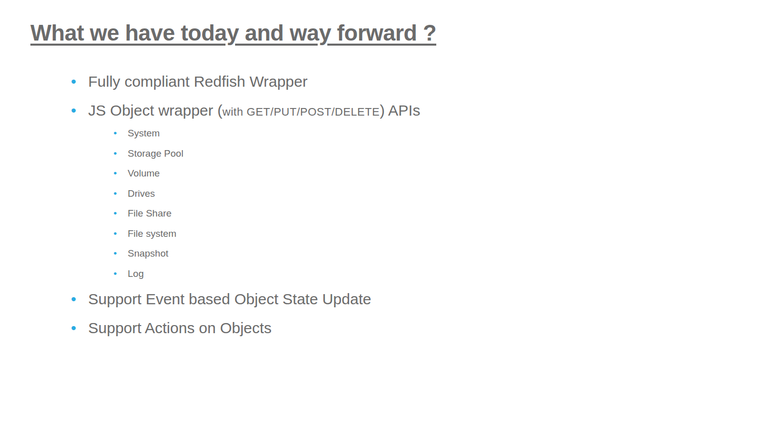What we have today and way forward ?
Fully compliant Redfish Wrapper
JS Object wrapper (with GET/PUT/POST/DELETE) APIs
System
Storage Pool
Volume
Drives
File Share
File system
Snapshot
Log
Support Event based Object State Update
Support Actions on Objects